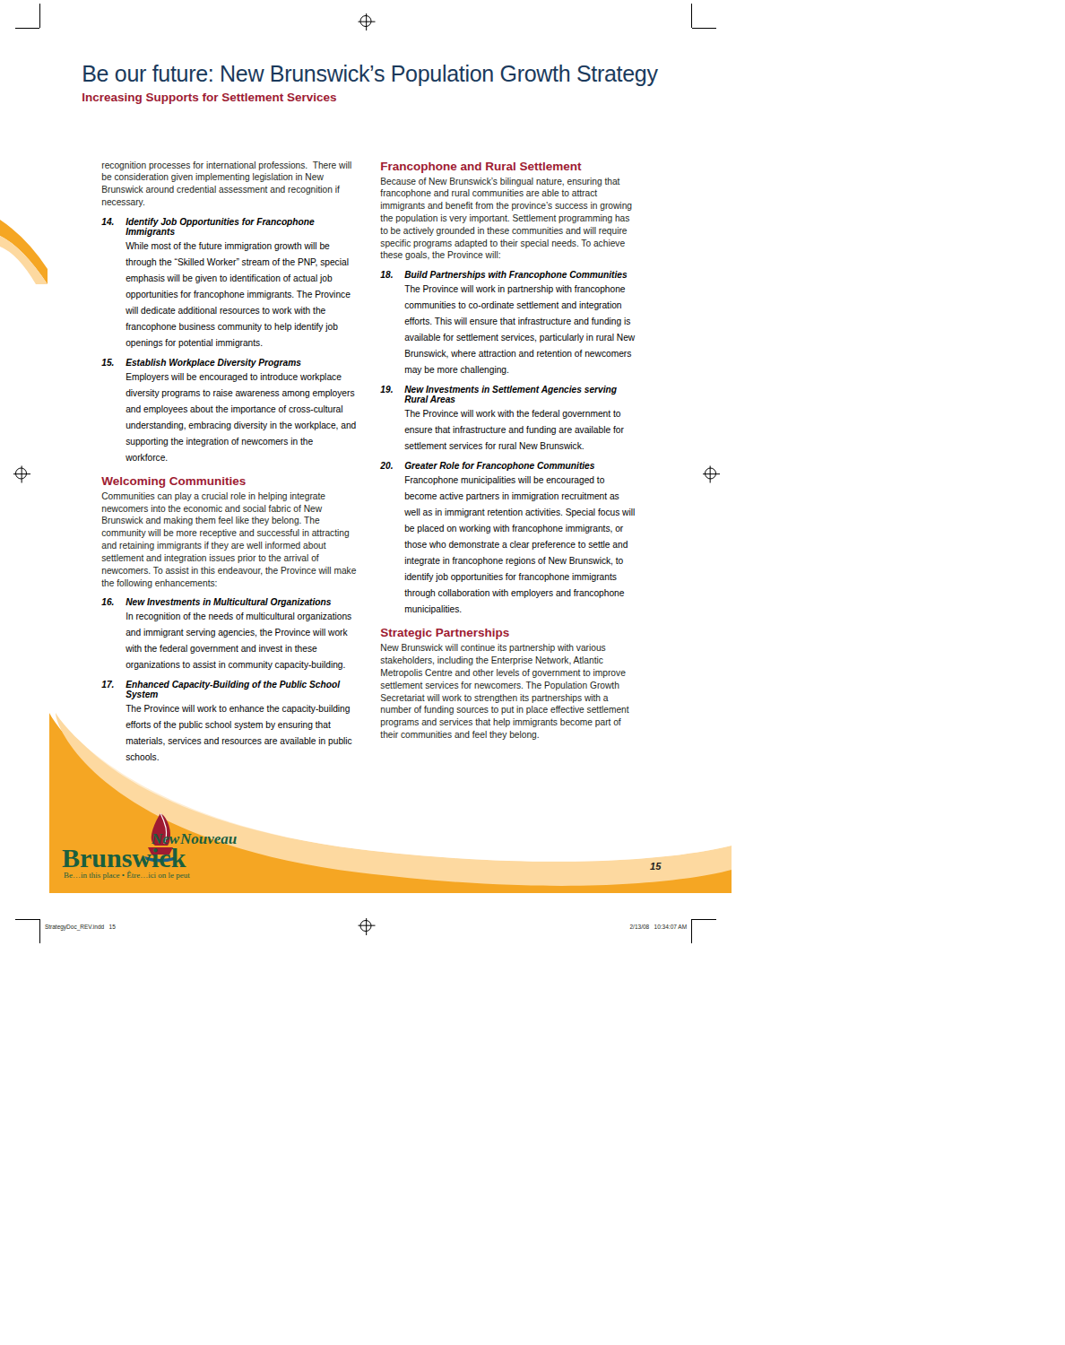Be our future: New Brunswick’s Population Growth Strategy
Increasing Supports for Settlement Services
recognition processes for international professions. There will be consideration given implementing legislation in New Brunswick around credential assessment and recognition if necessary.
14. Identify Job Opportunities for Francophone Immigrants While most of the future immigration growth will be through the “Skilled Worker” stream of the PNP, special emphasis will be given to identification of actual job opportunities for francophone immigrants. The Province will dedicate additional resources to work with the francophone business community to help identify job openings for potential immigrants.
15. Establish Workplace Diversity Programs Employers will be encouraged to introduce workplace diversity programs to raise awareness among employers and employees about the importance of cross-cultural understanding, embracing diversity in the workplace, and supporting the integration of newcomers in the workforce.
Welcoming Communities
Communities can play a crucial role in helping integrate newcomers into the economic and social fabric of New Brunswick and making them feel like they belong. The community will be more receptive and successful in attracting and retaining immigrants if they are well informed about settlement and integration issues prior to the arrival of newcomers. To assist in this endeavour, the Province will make the following enhancements:
16. New Investments in Multicultural Organizations In recognition of the needs of multicultural organizations and immigrant serving agencies, the Province will work with the federal government and invest in these organizations to assist in community capacity-building.
17. Enhanced Capacity-Building of the Public School System The Province will work to enhance the capacity-building efforts of the public school system by ensuring that materials, services and resources are available in public schools.
Francophone and Rural Settlement
Because of New Brunswick’s bilingual nature, ensuring that francophone and rural communities are able to attract immigrants and benefit from the province’s success in growing the population is very important. Settlement programming has to be actively grounded in these communities and will require specific programs adapted to their special needs. To achieve these goals, the Province will:
18. Build Partnerships with Francophone Communities The Province will work in partnership with francophone communities to co-ordinate settlement and integration efforts. This will ensure that infrastructure and funding is available for settlement services, particularly in rural New Brunswick, where attraction and retention of newcomers may be more challenging.
19. New Investments in Settlement Agencies serving Rural Areas The Province will work with the federal government to ensure that infrastructure and funding are available for settlement services for rural New Brunswick.
20. Greater Role for Francophone Communities Francophone municipalities will be encouraged to become active partners in immigration recruitment as well as in immigrant retention activities. Special focus will be placed on working with francophone immigrants, or those who demonstrate a clear preference to settle and integrate in francophone regions of New Brunswick, to identify job opportunities for francophone immigrants through collaboration with employers and francophone municipalities.
Strategic Partnerships
New Brunswick will continue its partnership with various stakeholders, including the Enterprise Network, Atlantic Metropolis Centre and other levels of government to improve settlement services for newcomers. The Population Growth Secretariat will work to strengthen its partnerships with a number of funding sources to put in place effective settlement programs and services that help immigrants become part of their communities and feel they belong.
New Nouveau Brunswick Be…in this place • Être…ici on le peut
15
StrategyDoc_REV.indd 15
2/13/08 10:34:07 AM